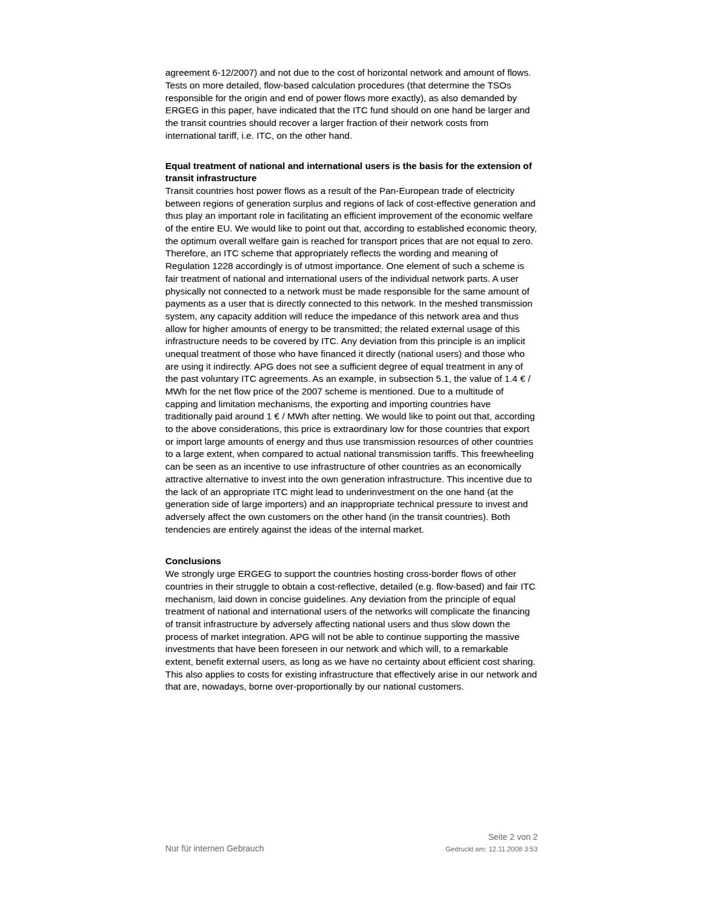agreement 6-12/2007) and not due to the cost of horizontal network and amount of flows. Tests on more detailed, flow-based calculation procedures (that determine the TSOs responsible for the origin and end of power flows more exactly), as also demanded by ERGEG in this paper, have indicated that the ITC fund should on one hand be larger and the transit countries should recover a larger fraction of their network costs from international tariff, i.e. ITC, on the other hand.
Equal treatment of national and international users is the basis for the extension of transit infrastructure
Transit countries host power flows as a result of the Pan-European trade of electricity between regions of generation surplus and regions of lack of cost-effective generation and thus play an important role in facilitating an efficient improvement of the economic welfare of the entire EU. We would like to point out that, according to established economic theory, the optimum overall welfare gain is reached for transport prices that are not equal to zero. Therefore, an ITC scheme that appropriately reflects the wording and meaning of Regulation 1228 accordingly is of utmost importance. One element of such a scheme is fair treatment of national and international users of the individual network parts. A user physically not connected to a network must be made responsible for the same amount of payments as a user that is directly connected to this network. In the meshed transmission system, any capacity addition will reduce the impedance of this network area and thus allow for higher amounts of energy to be transmitted; the related external usage of this infrastructure needs to be covered by ITC. Any deviation from this principle is an implicit unequal treatment of those who have financed it directly (national users) and those who are using it indirectly. APG does not see a sufficient degree of equal treatment in any of the past voluntary ITC agreements. As an example, in subsection 5.1, the value of 1.4 € / MWh for the net flow price of the 2007 scheme is mentioned. Due to a multitude of capping and limitation mechanisms, the exporting and importing countries have traditionally paid around 1 € / MWh after netting. We would like to point out that, according to the above considerations, this price is extraordinary low for those countries that export or import large amounts of energy and thus use transmission resources of other countries to a large extent, when compared to actual national transmission tariffs. This freewheeling can be seen as an incentive to use infrastructure of other countries as an economically attractive alternative to invest into the own generation infrastructure. This incentive due to the lack of an appropriate ITC might lead to underinvestment on the one hand (at the generation side of large importers) and an inappropriate technical pressure to invest and adversely affect the own customers on the other hand (in the transit countries). Both tendencies are entirely against the ideas of the internal market.
Conclusions
We strongly urge ERGEG to support the countries hosting cross-border flows of other countries in their struggle to obtain a cost-reflective, detailed (e.g. flow-based) and fair ITC mechanism, laid down in concise guidelines. Any deviation from the principle of equal treatment of national and international users of the networks will complicate the financing of transit infrastructure by adversely affecting national users and thus slow down the process of market integration. APG will not be able to continue supporting the massive investments that have been foreseen in our network and which will, to a remarkable extent, benefit external users, as long as we have no certainty about efficient cost sharing. This also applies to costs for existing infrastructure that effectively arise in our network and that are, nowadays, borne over-proportionally by our national customers.
Nur für internen Gebrauch
Seite 2 von 2 Gedruckt am: 12.11.2008 3:53